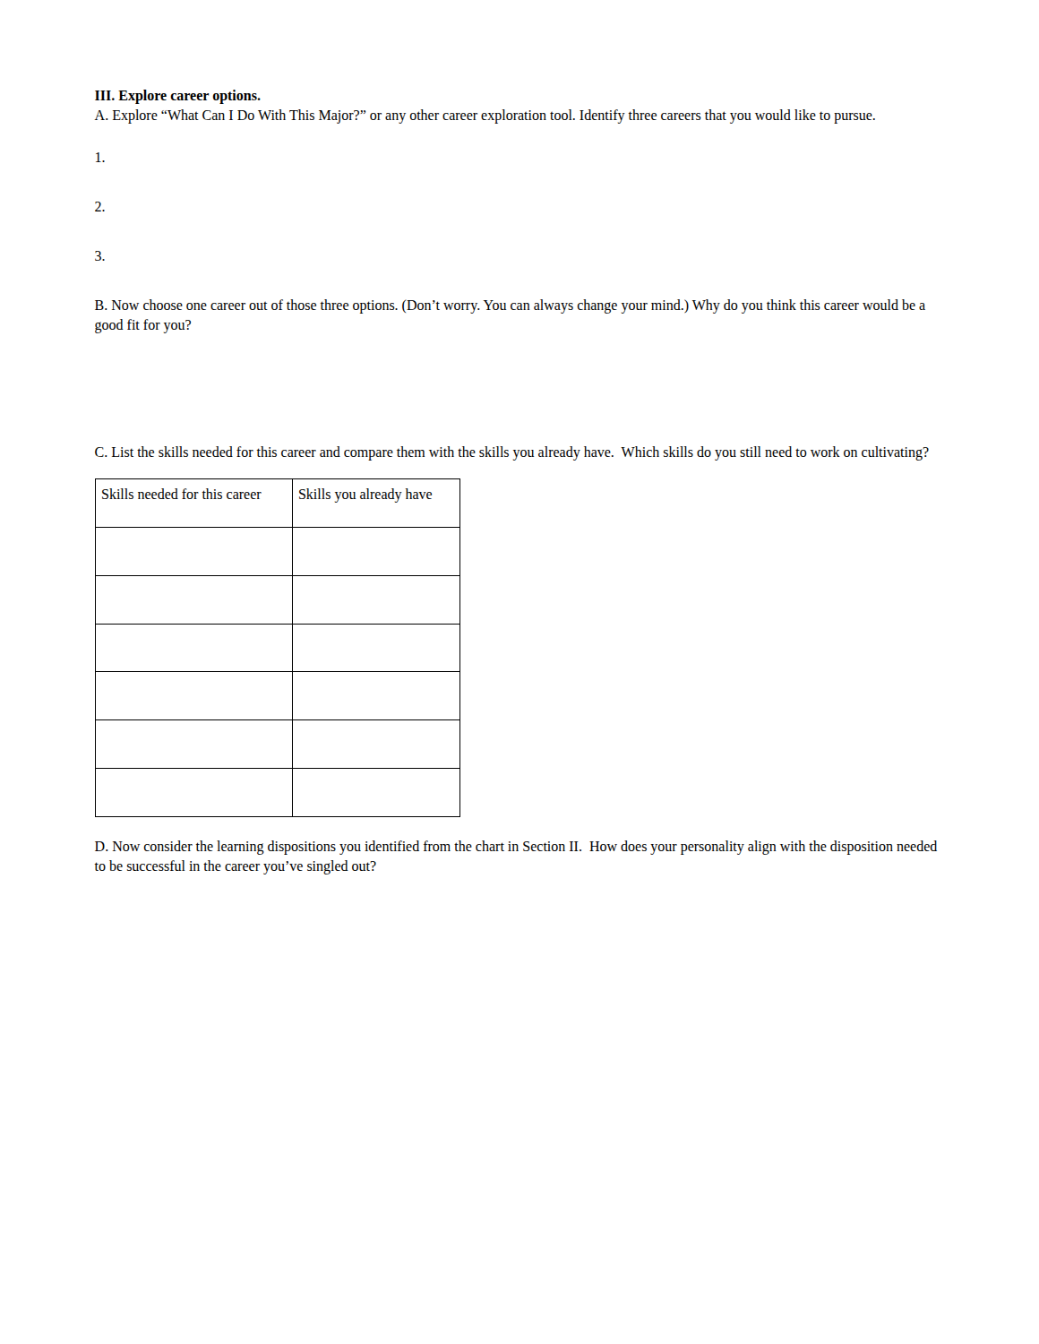III. Explore career options.
A. Explore “What Can I Do With This Major?” or any other career exploration tool. Identify three careers that you would like to pursue.
1.
2.
3.
B. Now choose one career out of those three options. (Don’t worry. You can always change your mind.) Why do you think this career would be a good fit for you?
C. List the skills needed for this career and compare them with the skills you already have. Which skills do you still need to work on cultivating?
| Skills needed for this career | Skills you already have |
| --- | --- |
D. Now consider the learning dispositions you identified from the chart in Section II. How does your personality align with the disposition needed to be successful in the career you’ve singled out?